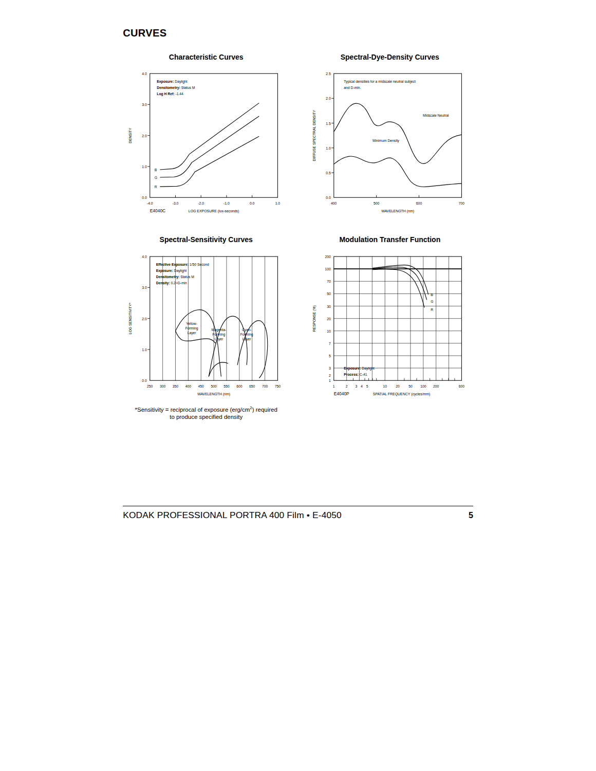CURVES
Characteristic Curves
4.0 3.0 2.0 1.0 0.0 -4.0 -3.0 -2.0 -1.0 0.0 1.0 DENSITY LOG EXPOSURE (lux-seconds) E4040C Exposure: Daylight Densitometry: Status M Log H Ref: -1.44 B G R
Spectral-Dye-Density Curves
2.5 2.0 1.5 1.0 0.5 0.0 400 500 600 700 DIFFUSE SPECTRAL DENSITY WAVELENGTH (nm) Typical densities for a midscale neutral subject and D-min. Midscale Neutral Minimum Density
Spectral-Sensitivity Curves
4.0 3.0 2.0 1.0 0.0 250 300 350 400 450 500 550 600 650 700 750 LOG SENSITIVITY* WAVELENGTH (nm) Effective Exposure: 1/50 Second Exposure: Daylight Densitometry: Status M Density: 0.2>D-min Yellow- Forming Layer Magenta- Forming Layer Cyan- Forming Layer
*Sensitivity = reciprocal of exposure (erg/cm2) required
to produce specified density
Modulation Transfer Function
200 100 70 50 30 20 10 7 5 3 2 1 1 2 3 4 5 10 20 50 100 200 600 RESPONSE (%) SPATIAL FREQUENCY (cycles/mm) E4040P B G R Exposure: Daylight Process: C-41
KODAK PROFESSIONAL PORTRA 400 Film • E-4050
5